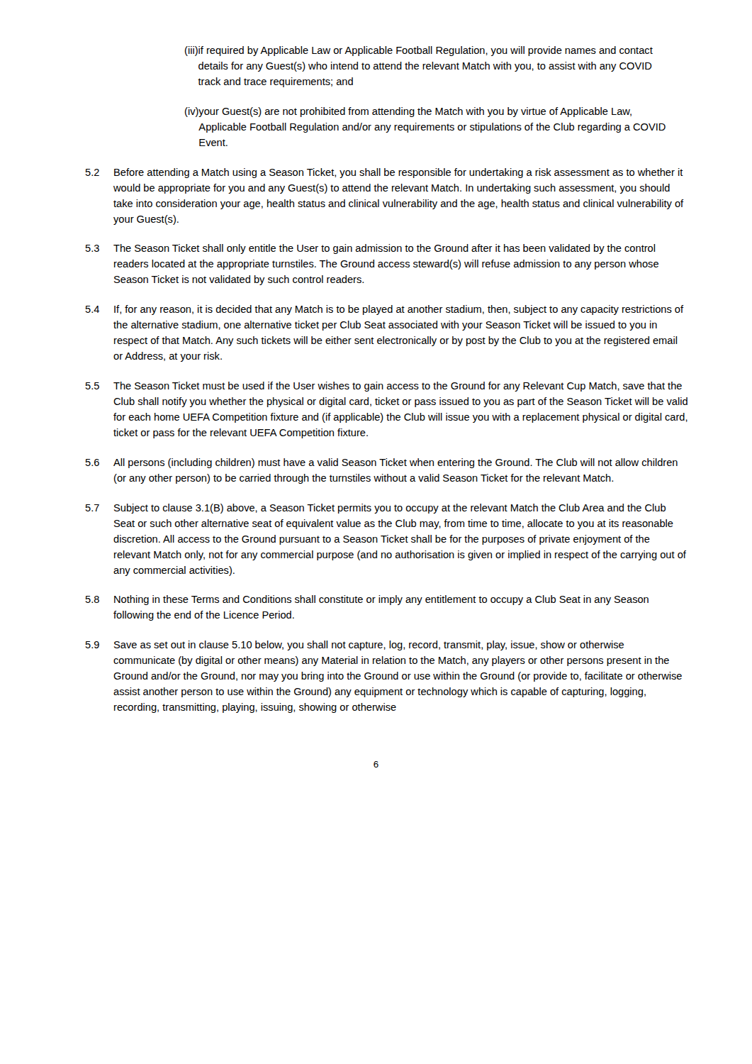(iii)
if required by Applicable Law or Applicable Football Regulation, you will provide names and contact details for any Guest(s) who intend to attend the relevant Match with you, to assist with any COVID track and trace requirements; and
(iv)
your Guest(s) are not prohibited from attending the Match with you by virtue of Applicable Law, Applicable Football Regulation and/or any requirements or stipulations of the Club regarding a COVID Event.
5.2
Before attending a Match using a Season Ticket, you shall be responsible for undertaking a risk assessment as to whether it would be appropriate for you and any Guest(s) to attend the relevant Match. In undertaking such assessment, you should take into consideration your age, health status and clinical vulnerability and the age, health status and clinical vulnerability of your Guest(s).
5.3
The Season Ticket shall only entitle the User to gain admission to the Ground after it has been validated by the control readers located at the appropriate turnstiles. The Ground access steward(s) will refuse admission to any person whose Season Ticket is not validated by such control readers.
5.4
If, for any reason, it is decided that any Match is to be played at another stadium, then, subject to any capacity restrictions of the alternative stadium, one alternative ticket per Club Seat associated with your Season Ticket will be issued to you in respect of that Match. Any such tickets will be either sent electronically or by post by the Club to you at the registered email or Address, at your risk.
5.5
The Season Ticket must be used if the User wishes to gain access to the Ground for any Relevant Cup Match, save that the Club shall notify you whether the physical or digital card, ticket or pass issued to you as part of the Season Ticket will be valid for each home UEFA Competition fixture and (if applicable) the Club will issue you with a replacement physical or digital card, ticket or pass for the relevant UEFA Competition fixture.
5.6
All persons (including children) must have a valid Season Ticket when entering the Ground. The Club will not allow children (or any other person) to be carried through the turnstiles without a valid Season Ticket for the relevant Match.
5.7
Subject to clause 3.1(B) above, a Season Ticket permits you to occupy at the relevant Match the Club Area and the Club Seat or such other alternative seat of equivalent value as the Club may, from time to time, allocate to you at its reasonable discretion. All access to the Ground pursuant to a Season Ticket shall be for the purposes of private enjoyment of the relevant Match only, not for any commercial purpose (and no authorisation is given or implied in respect of the carrying out of any commercial activities).
5.8
Nothing in these Terms and Conditions shall constitute or imply any entitlement to occupy a Club Seat in any Season following the end of the Licence Period.
5.9
Save as set out in clause 5.10 below, you shall not capture, log, record, transmit, play, issue, show or otherwise communicate (by digital or other means) any Material in relation to the Match, any players or other persons present in the Ground and/or the Ground, nor may you bring into the Ground or use within the Ground (or provide to, facilitate or otherwise assist another person to use within the Ground) any equipment or technology which is capable of capturing, logging, recording, transmitting, playing, issuing, showing or otherwise
6